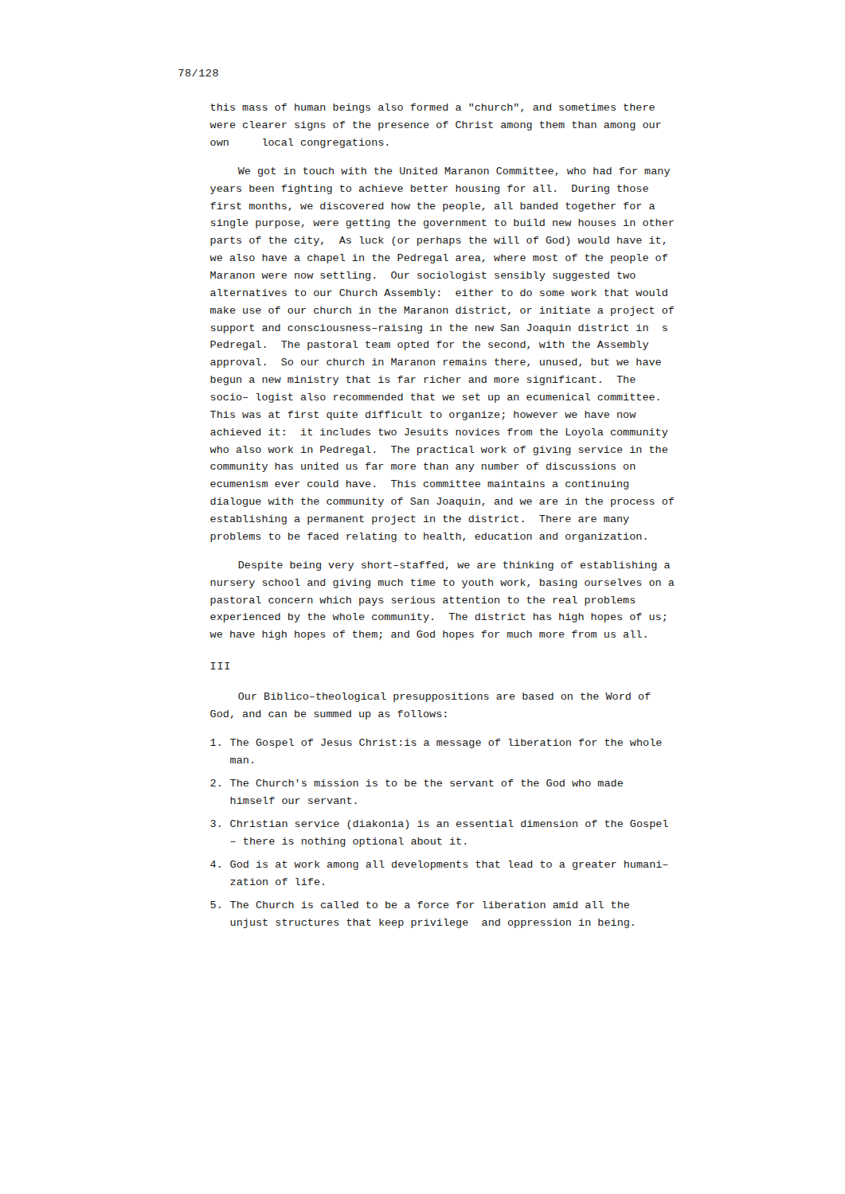78/128
this mass of human beings also formed a "church", and sometimes there were clearer signs of the presence of Christ among them than among our own local congregations.
We got in touch with the United Maranon Committee, who had for many years been fighting to achieve better housing for all. During those first months, we discovered how the people, all banded together for a single purpose, were getting the government to build new houses in other parts of the city, As luck (or perhaps the will of God) would have it, we also have a chapel in the Pedregal area, where most of the people of Maranon were now settling. Our sociologist sensibly suggested two alternatives to our Church Assembly: either to do some work that would make use of our church in the Maranon district, or initiate a project of support and consciousness–raising in the new San Joaquin district in s Pedregal. The pastoral team opted for the second, with the Assembly approval. So our church in Maranon remains there, unused, but we have begun a new ministry that is far richer and more significant. The socio– logist also recommended that we set up an ecumenical committee. This was at first quite difficult to organize; however we have now achieved it: it includes two Jesuits novices from the Loyola community who also work in Pedregal. The practical work of giving service in the community has united us far more than any number of discussions on ecumenism ever could have. This committee maintains a continuing dialogue with the community of San Joaquin, and we are in the process of establishing a permanent project in the district. There are many problems to be faced relating to health, education and organization.
Despite being very short–staffed, we are thinking of establishing a nursery school and giving much time to youth work, basing ourselves on a pastoral concern which pays serious attention to the real problems experienced by the whole community. The district has high hopes of us; we have high hopes of them; and God hopes for much more from us all.
III
Our Biblico–theological presuppositions are based on the Word of God, and can be summed up as follows:
1. The Gospel of Jesus Christ:is a message of liberation for the whole man.
2. The Church's mission is to be the servant of the God who made himself our servant.
3. Christian service (diakonia) is an essential dimension of the Gospel – there is nothing optional about it.
4. God is at work among all developments that lead to a greater humani– zation of life.
5. The Church is called to be a force for liberation amid all the unjust structures that keep privilege and oppression in being.